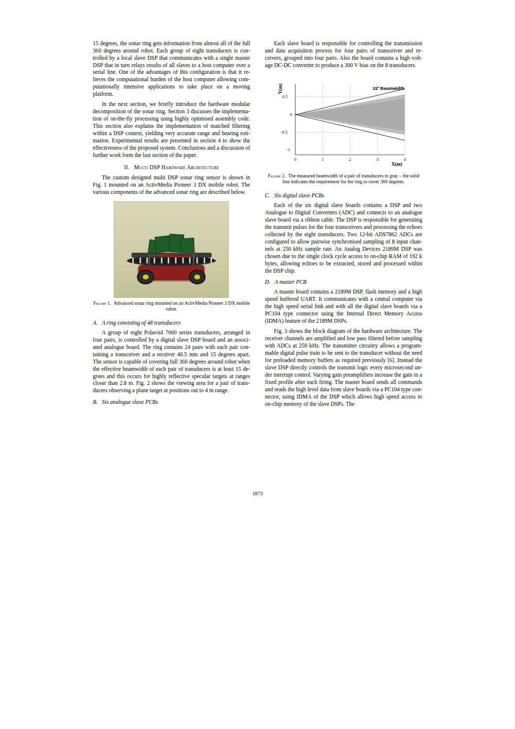15 degrees, the sonar ring gets information from almost all of the full 360 degrees around robot. Each group of eight transducers is controlled by a local slave DSP that communicates with a single master DSP that in turn relays results of all slaves to a host computer over a serial line. One of the advantages of this configuration is that it relieves the computational burden of the host computer allowing computationally intensive applications to take place on a moving platform.
In the next section, we briefly introduce the hardware modular decomposition of the sonar ring. Section 3 discusses the implementation of on-the-fly processing using highly optimised assembly code. This section also explains the implementation of matched filtering within a DSP context, yielding very accurate range and bearing estimation. Experimental results are presented in section 4 to show the effectiveness of the proposed system. Conclusions and a discussion of further work form the last section of the paper.
II. Multi DSP Hardware Architecture
The custom designed multi DSP sonar ring sensor is shown in Fig. 1 mounted on an ActivMedia Pioneer 3 DX mobile robot. The various components of the advanced sonar ring are described below.
Figure 1. Advanced sonar ring mounted on an ActivMedia Pioneer 3 DX mobile robot.
A. A ring consisting of 48 transducers
A group of eight Polaroid 7000 series transducers, arranged in four pairs, is controlled by a digital slave DSP board and an associated analogue board. The ring contains 24 pairs with each pair containing a transceiver and a receiver 40.5 mm and 15 degrees apart. The sensor is capable of covering full 360 degrees around robot when the effective beamwidth of each pair of transducers is at least 15 degrees and this occurs for highly reflective specular targets at ranges closer than 2.8 m. Fig. 2 shows the viewing area for a pair of transducers observing a plane target at positions out to 4 m range.
B. Six analogue slave PCBs
Each slave board is responsible for controlling the transmission and data acquisition process for four pairs of transceiver and receivers, grouped into four pairs. Also the board contains a high voltage DC-DC converter to produce a 300 V bias on the 8 transducers.
0.5 0 -0.5 -1 0 1 2 3 4 Y(m) X(m) 15 o Beamwidth
Figure 2. The measured beamwidth of a pair of transducers in gray – the solid line indicates the requirement for the ring to cover 360 degrees.
C. Six digital slave PCBs
Each of the six digital slave boards contains a DSP and two Analogue to Digital Converters (ADC) and connects to an analogue slave board via a ribbon cable. The DSP is responsible for generating the transmit pulses for the four transceivers and processing the echoes collected by the eight transducers. Two 12-bit ADS7862 ADCs are configured to allow pairwise synchronised sampling of 8 input channels at 250 kHz sample rate. An Analog Devices 2189M DSP was chosen due to the single clock cycle access to on-chip RAM of 192 k bytes, allowing echoes to be extracted, stored and processed within the DSP chip.
D. A master PCB
A master board contains a 2189M DSP, flash memory and a high speed buffered UART. It communicates with a central computer via the high speed serial link and with all the digital slave boards via a PC104 type connector using the Internal Direct Memory Access (IDMA) feature of the 2189M DSPs.
Fig. 3 shows the block diagram of the hardware architecture. The receiver channels are amplified and low pass filtered before sampling with ADCs at 250 kHz. The transmitter circuitry allows a programmable digital pulse train to be sent to the transducer without the need for preloaded memory buffers as required previously [6]. Instead the slave DSP directly controls the transmit logic every microsecond under interrupt control. Varying gain preamplifiers increase the gain in a fixed profile after each firing. The master board sends all commands and reads the high level data from slave boards via a PC104 type connector, using IDMA of the DSP which allows high speed access to on-chip memory of the slave DSPs. The
1873